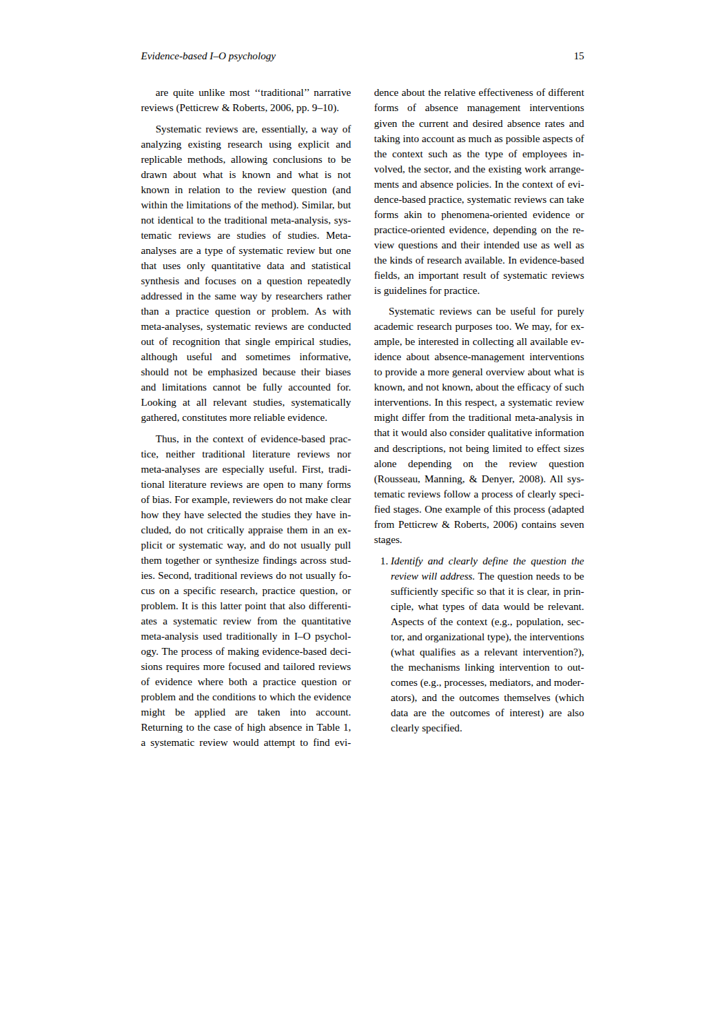Evidence-based I–O psychology 15
are quite unlike most ‘‘traditional’’ narrative reviews (Petticrew & Roberts, 2006, pp. 9–10).
Systematic reviews are, essentially, a way of analyzing existing research using explicit and replicable methods, allowing conclusions to be drawn about what is known and what is not known in relation to the review question (and within the limitations of the method). Similar, but not identical to the traditional meta-analysis, systematic reviews are studies of studies. Meta-analyses are a type of systematic review but one that uses only quantitative data and statistical synthesis and focuses on a question repeatedly addressed in the same way by researchers rather than a practice question or problem. As with meta-analyses, systematic reviews are conducted out of recognition that single empirical studies, although useful and sometimes informative, should not be emphasized because their biases and limitations cannot be fully accounted for. Looking at all relevant studies, systematically gathered, constitutes more reliable evidence.
Thus, in the context of evidence-based practice, neither traditional literature reviews nor meta-analyses are especially useful. First, traditional literature reviews are open to many forms of bias. For example, reviewers do not make clear how they have selected the studies they have included, do not critically appraise them in an explicit or systematic way, and do not usually pull them together or synthesize findings across studies. Second, traditional reviews do not usually focus on a specific research, practice question, or problem. It is this latter point that also differentiates a systematic review from the quantitative meta-analysis used traditionally in I–O psychology. The process of making evidence-based decisions requires more focused and tailored reviews of evidence where both a practice question or problem and the conditions to which the evidence might be applied are taken into account. Returning to the case of high absence in Table 1, a systematic review would attempt to find evidence about the relative effectiveness of different forms of absence management interventions given the current and desired absence rates and taking into account as much as possible aspects of the context such as the type of employees involved, the sector, and the existing work arrangements and absence policies. In the context of evidence-based practice, systematic reviews can take forms akin to phenomena-oriented evidence or practice-oriented evidence, depending on the review questions and their intended use as well as the kinds of research available. In evidence-based fields, an important result of systematic reviews is guidelines for practice.
Systematic reviews can be useful for purely academic research purposes too. We may, for example, be interested in collecting all available evidence about absence-management interventions to provide a more general overview about what is known, and not known, about the efficacy of such interventions. In this respect, a systematic review might differ from the traditional meta-analysis in that it would also consider qualitative information and descriptions, not being limited to effect sizes alone depending on the review question (Rousseau, Manning, & Denyer, 2008). All systematic reviews follow a process of clearly specified stages. One example of this process (adapted from Petticrew & Roberts, 2006) contains seven stages.
Identify and clearly define the question the review will address. The question needs to be sufficiently specific so that it is clear, in principle, what types of data would be relevant. Aspects of the context (e.g., population, sector, and organizational type), the interventions (what qualifies as a relevant intervention?), the mechanisms linking intervention to outcomes (e.g., processes, mediators, and moderators), and the outcomes themselves (which data are the outcomes of interest) are also clearly specified.